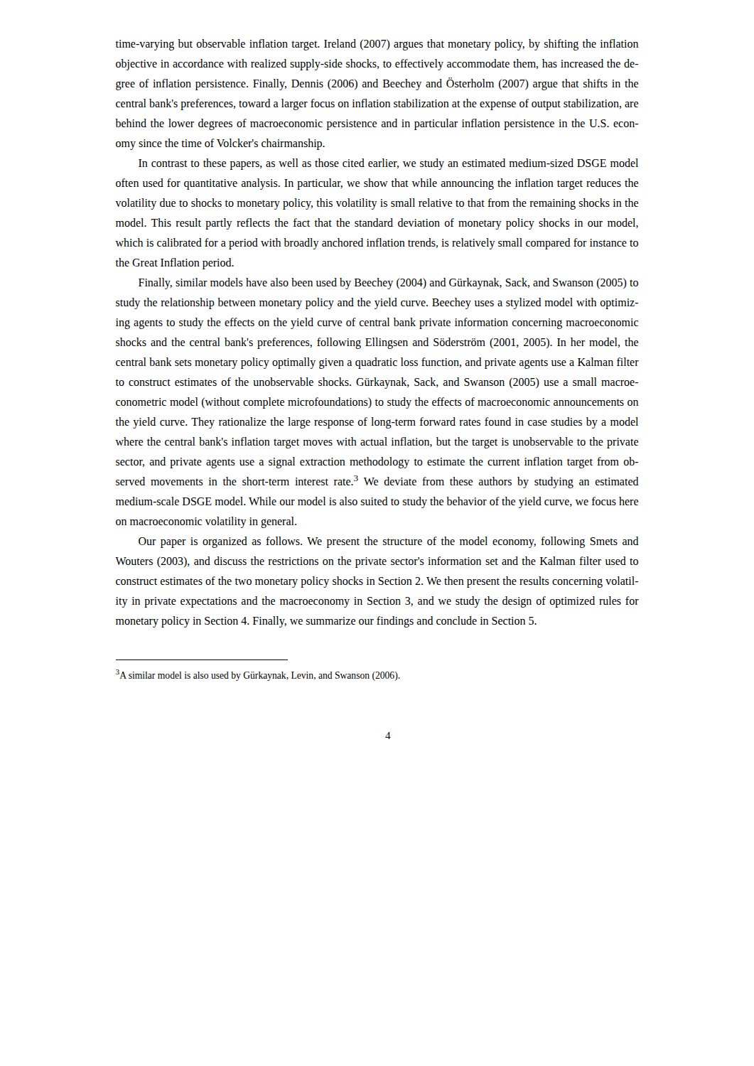time-varying but observable inflation target. Ireland (2007) argues that monetary policy, by shifting the inflation objective in accordance with realized supply-side shocks, to effectively accommodate them, has increased the degree of inflation persistence. Finally, Dennis (2006) and Beechey and Österholm (2007) argue that shifts in the central bank's preferences, toward a larger focus on inflation stabilization at the expense of output stabilization, are behind the lower degrees of macroeconomic persistence and in particular inflation persistence in the U.S. economy since the time of Volcker's chairmanship.
In contrast to these papers, as well as those cited earlier, we study an estimated medium-sized DSGE model often used for quantitative analysis. In particular, we show that while announcing the inflation target reduces the volatility due to shocks to monetary policy, this volatility is small relative to that from the remaining shocks in the model. This result partly reflects the fact that the standard deviation of monetary policy shocks in our model, which is calibrated for a period with broadly anchored inflation trends, is relatively small compared for instance to the Great Inflation period.
Finally, similar models have also been used by Beechey (2004) and Gürkaynak, Sack, and Swanson (2005) to study the relationship between monetary policy and the yield curve. Beechey uses a stylized model with optimizing agents to study the effects on the yield curve of central bank private information concerning macroeconomic shocks and the central bank's preferences, following Ellingsen and Söderström (2001, 2005). In her model, the central bank sets monetary policy optimally given a quadratic loss function, and private agents use a Kalman filter to construct estimates of the unobservable shocks. Gürkaynak, Sack, and Swanson (2005) use a small macroeconometric model (without complete microfoundations) to study the effects of macroeconomic announcements on the yield curve. They rationalize the large response of long-term forward rates found in case studies by a model where the central bank's inflation target moves with actual inflation, but the target is unobservable to the private sector, and private agents use a signal extraction methodology to estimate the current inflation target from observed movements in the short-term interest rate.3 We deviate from these authors by studying an estimated medium-scale DSGE model. While our model is also suited to study the behavior of the yield curve, we focus here on macroeconomic volatility in general.
Our paper is organized as follows. We present the structure of the model economy, following Smets and Wouters (2003), and discuss the restrictions on the private sector's information set and the Kalman filter used to construct estimates of the two monetary policy shocks in Section 2. We then present the results concerning volatility in private expectations and the macroeconomy in Section 3, and we study the design of optimized rules for monetary policy in Section 4. Finally, we summarize our findings and conclude in Section 5.
3A similar model is also used by Gürkaynak, Levin, and Swanson (2006).
4